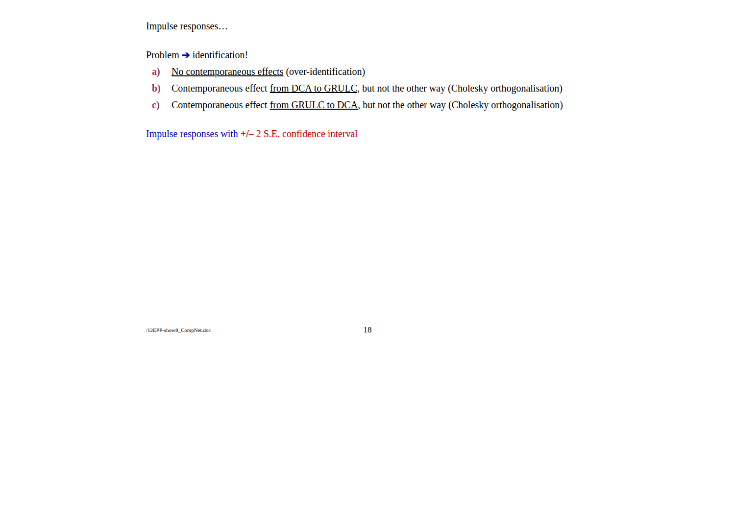Impulse responses…
Problem ➔ identification!
a) No contemporaneous effects (over-identification)
b) Contemporaneous effect from DCA to GRULC, but not the other way (Cholesky orthogonalisation)
c) Contemporaneous effect from GRULC to DCA, but not the other way (Cholesky orthogonalisation)
Impulse responses with +/– 2 S.E. confidence interval
/12EPP-show8_CompNet.doc
18